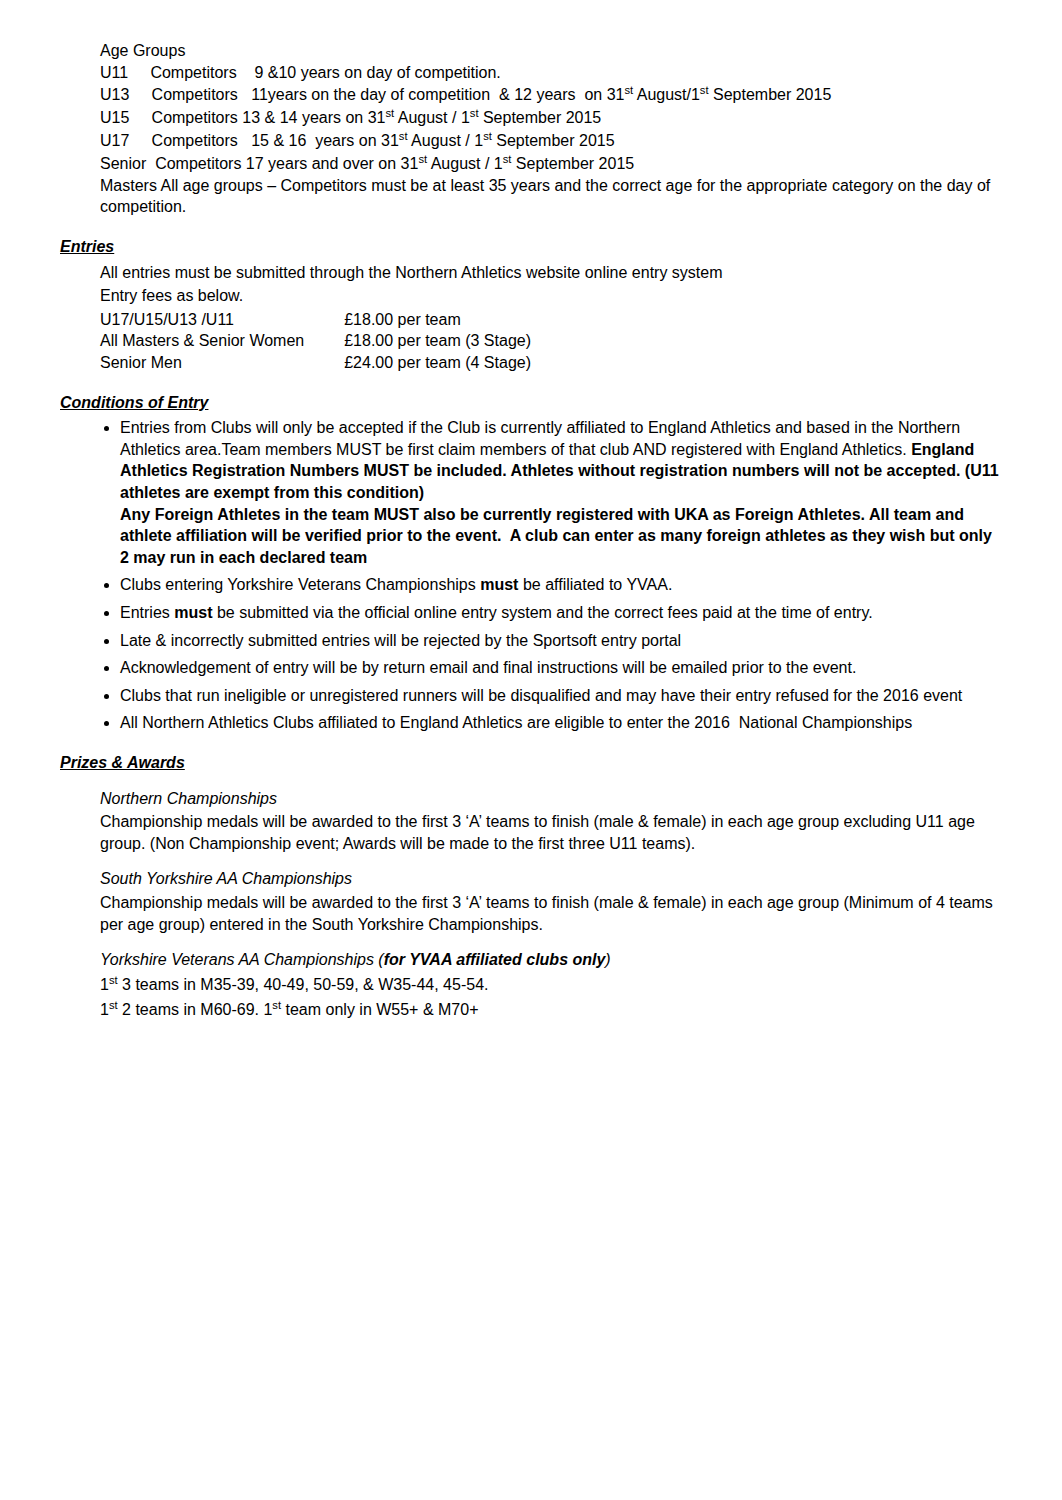Age Groups
U11 Competitors 9 &10 years on day of competition.
U13 Competitors 11years on the day of competition & 12 years on 31st August/1st September 2015
U15 Competitors 13 & 14 years on 31st August / 1st September 2015
U17 Competitors 15 & 16 years on 31st August / 1st September 2015
Senior Competitors 17 years and over on 31st August / 1st September 2015
Masters All age groups – Competitors must be at least 35 years and the correct age for the appropriate category on the day of competition.
Entries
All entries must be submitted through the Northern Athletics website online entry system
Entry fees as below.
| U17/U15/U13 /U11 | £18.00 per team |
| All Masters & Senior Women | £18.00 per team (3 Stage) |
| Senior Men | £24.00 per team (4 Stage) |
Conditions of Entry
Entries from Clubs will only be accepted if the Club is currently affiliated to England Athletics and based in the Northern Athletics area.Team members MUST be first claim members of that club AND registered with England Athletics. England Athletics Registration Numbers MUST be included. Athletes without registration numbers will not be accepted. (U11 athletes are exempt from this condition)
Any Foreign Athletes in the team MUST also be currently registered with UKA as Foreign Athletes. All team and athlete affiliation will be verified prior to the event. A club can enter as many foreign athletes as they wish but only 2 may run in each declared team
Clubs entering Yorkshire Veterans Championships must be affiliated to YVAA.
Entries must be submitted via the official online entry system and the correct fees paid at the time of entry.
Late & incorrectly submitted entries will be rejected by the Sportsoft entry portal
Acknowledgement of entry will be by return email and final instructions will be emailed prior to the event.
Clubs that run ineligible or unregistered runners will be disqualified and may have their entry refused for the 2016 event
All Northern Athletics Clubs affiliated to England Athletics are eligible to enter the 2016 National Championships
Prizes & Awards
Northern Championships
Championship medals will be awarded to the first 3 ‘A’ teams to finish (male & female) in each age group excluding U11 age group. (Non Championship event; Awards will be made to the first three U11 teams).
South Yorkshire AA Championships
Championship medals will be awarded to the first 3 ‘A’ teams to finish (male & female) in each age group (Minimum of 4 teams per age group) entered in the South Yorkshire Championships.
Yorkshire Veterans AA Championships (for YVAA affiliated clubs only)
1st 3 teams in M35-39, 40-49, 50-59, & W35-44, 45-54.
1st 2 teams in M60-69. 1st team only in W55+ & M70+